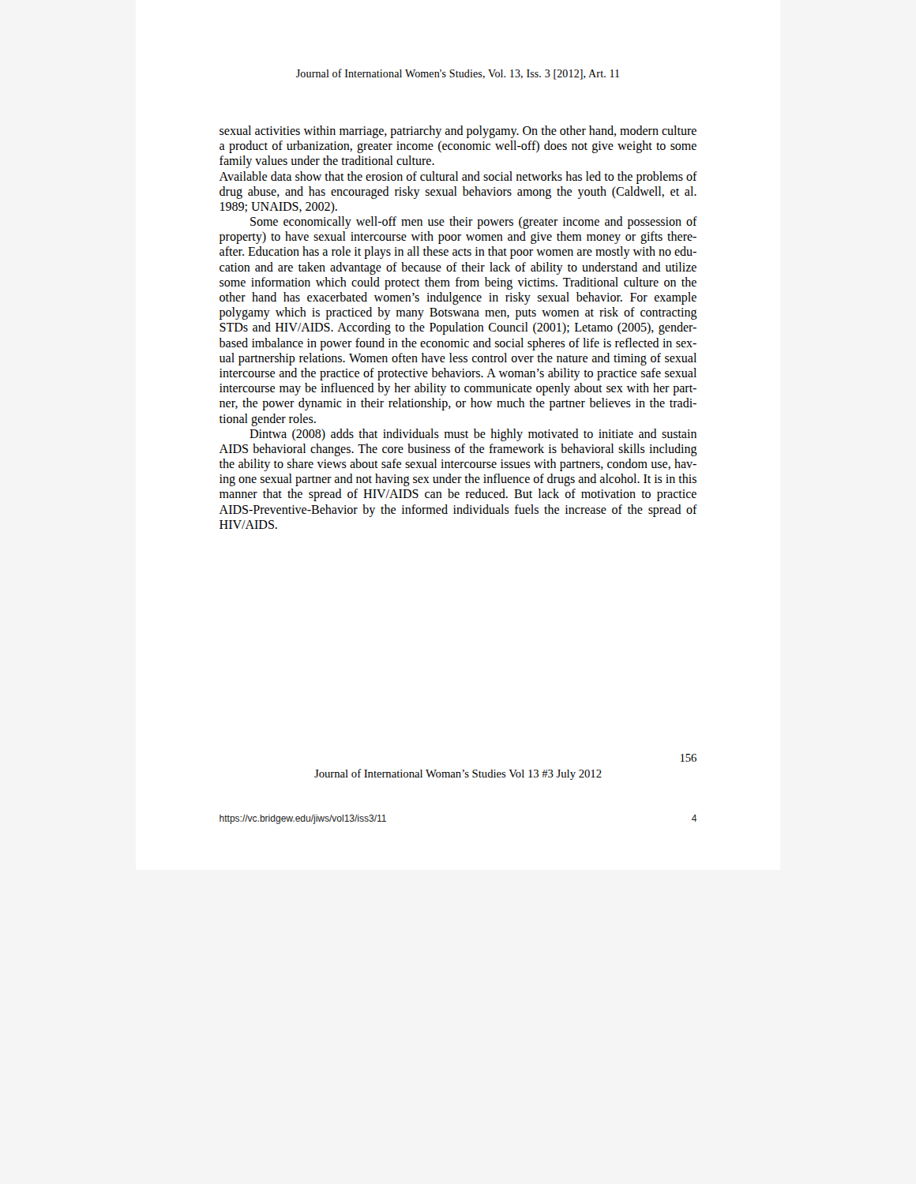Journal of International Women's Studies, Vol. 13, Iss. 3 [2012], Art. 11
sexual activities within marriage, patriarchy and polygamy. On the other hand, modern culture a product of urbanization, greater income (economic well-off) does not give weight to some family values under the traditional culture.
Available data show that the erosion of cultural and social networks has led to the problems of drug abuse, and has encouraged risky sexual behaviors among the youth (Caldwell, et al. 1989; UNAIDS, 2002).
Some economically well-off men use their powers (greater income and possession of property) to have sexual intercourse with poor women and give them money or gifts thereafter. Education has a role it plays in all these acts in that poor women are mostly with no education and are taken advantage of because of their lack of ability to understand and utilize some information which could protect them from being victims. Traditional culture on the other hand has exacerbated women’s indulgence in risky sexual behavior. For example polygamy which is practiced by many Botswana men, puts women at risk of contracting STDs and HIV/AIDS. According to the Population Council (2001); Letamo (2005), gender-based imbalance in power found in the economic and social spheres of life is reflected in sexual partnership relations. Women often have less control over the nature and timing of sexual intercourse and the practice of protective behaviors. A woman’s ability to practice safe sexual intercourse may be influenced by her ability to communicate openly about sex with her partner, the power dynamic in their relationship, or how much the partner believes in the traditional gender roles.
Dintwa (2008) adds that individuals must be highly motivated to initiate and sustain AIDS behavioral changes. The core business of the framework is behavioral skills including the ability to share views about safe sexual intercourse issues with partners, condom use, having one sexual partner and not having sex under the influence of drugs and alcohol. It is in this manner that the spread of HIV/AIDS can be reduced. But lack of motivation to practice AIDS-Preventive-Behavior by the informed individuals fuels the increase of the spread of HIV/AIDS.
156
Journal of International Woman’s Studies Vol 13 #3 July 2012
https://vc.bridgew.edu/jiws/vol13/iss3/11 4